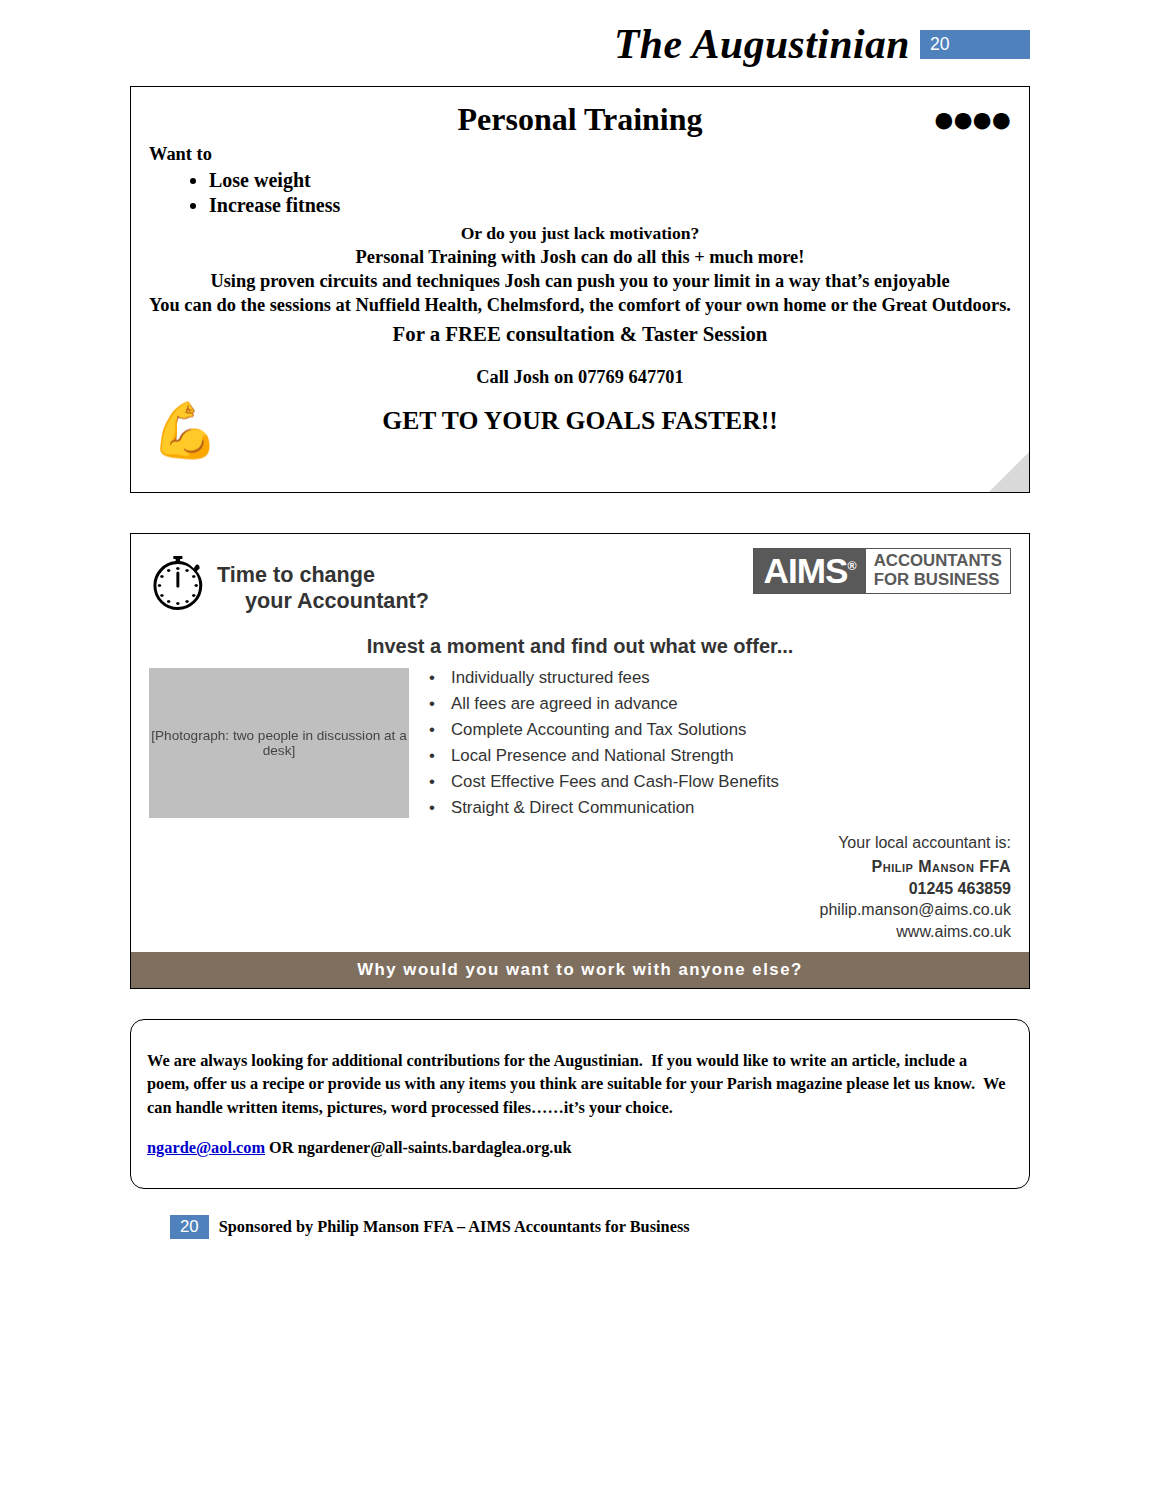The Augustinian
20
●●●●
Personal Training
Want to
Lose weight
Increase fitness
Or do you just lack motivation?
Personal Training with Josh can do all this + much more!
Using proven circuits and techniques Josh can push you to your limit in a way that’s enjoyable
You can do the sessions at Nuffield Health, Chelmsford, the comfort of your own home or the Great Outdoors.
💪
For a FREE consultation & Taster Session
Call Josh on 07769 647701
GET TO YOUR GOALS FASTER!!
⏱
Time to change your Accountant?
AIMS®
Accountants
for Business
Invest a moment and find out what we offer...
[Photograph: two people in discussion at a desk]
Individually structured fees
All fees are agreed in advance
Complete Accounting and Tax Solutions
Local Presence and National Strength
Cost Effective Fees and Cash-Flow Benefits
Straight & Direct Communication
Your local accountant is:
Philip Manson FFA
01245 463859
philip.manson@aims.co.uk
www.aims.co.uk
Why would you want to work with anyone else?
We are always looking for additional contributions for the Augustinian. If you would like to write an article, include a poem, offer us a recipe or provide us with any items you think are suitable for your Parish magazine please let us know. We can handle written items, pictures, word processed files……it’s your choice.
ngarde@aol.com OR ngardener@all-saints.bardaglea.org.uk
20 Sponsored by Philip Manson FFA – AIMS Accountants for Business